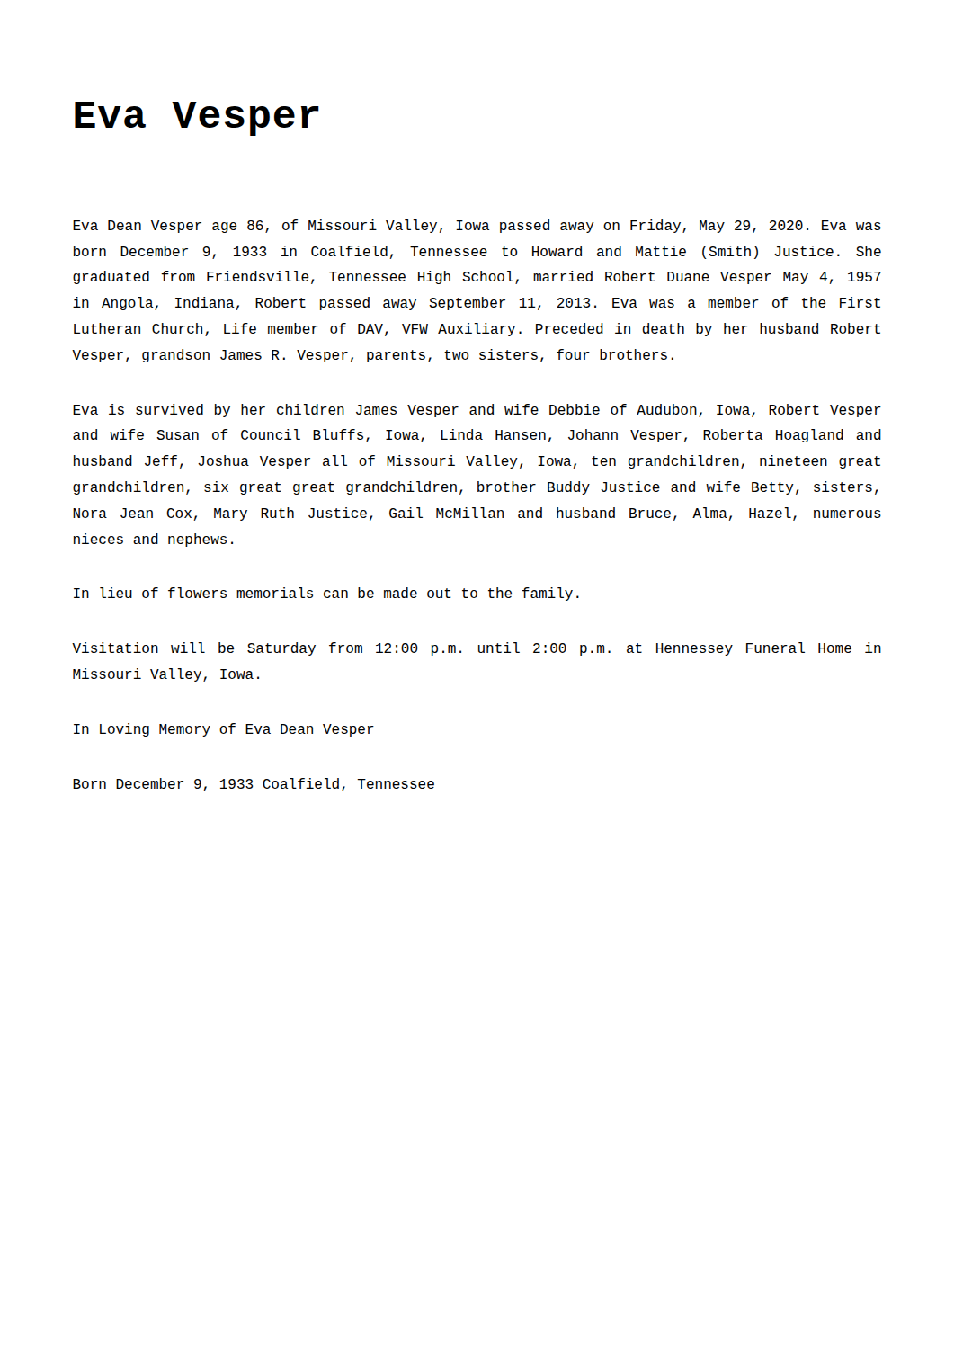Eva Vesper
Eva Dean Vesper age 86, of Missouri Valley, Iowa passed away on Friday, May 29, 2020. Eva was born December 9, 1933 in Coalfield, Tennessee to Howard and Mattie (Smith) Justice. She graduated from Friendsville, Tennessee High School, married Robert Duane Vesper May 4, 1957 in Angola, Indiana, Robert passed away September 11, 2013. Eva was a member of the First Lutheran Church, Life member of DAV, VFW Auxiliary. Preceded in death by her husband Robert Vesper, grandson James R. Vesper, parents, two sisters, four brothers.
Eva is survived by her children James Vesper and wife Debbie of Audubon, Iowa, Robert Vesper and wife Susan of Council Bluffs, Iowa, Linda Hansen, Johann Vesper, Roberta Hoagland and husband Jeff, Joshua Vesper all of Missouri Valley, Iowa, ten grandchildren, nineteen great grandchildren, six great great grandchildren, brother Buddy Justice and wife Betty, sisters, Nora Jean Cox, Mary Ruth Justice, Gail McMillan and husband Bruce, Alma, Hazel, numerous nieces and nephews.
In lieu of flowers memorials can be made out to the family.
Visitation will be Saturday from 12:00 p.m. until 2:00 p.m. at Hennessey Funeral Home in Missouri Valley, Iowa.
In Loving Memory of Eva Dean Vesper
Born December 9, 1933 Coalfield, Tennessee